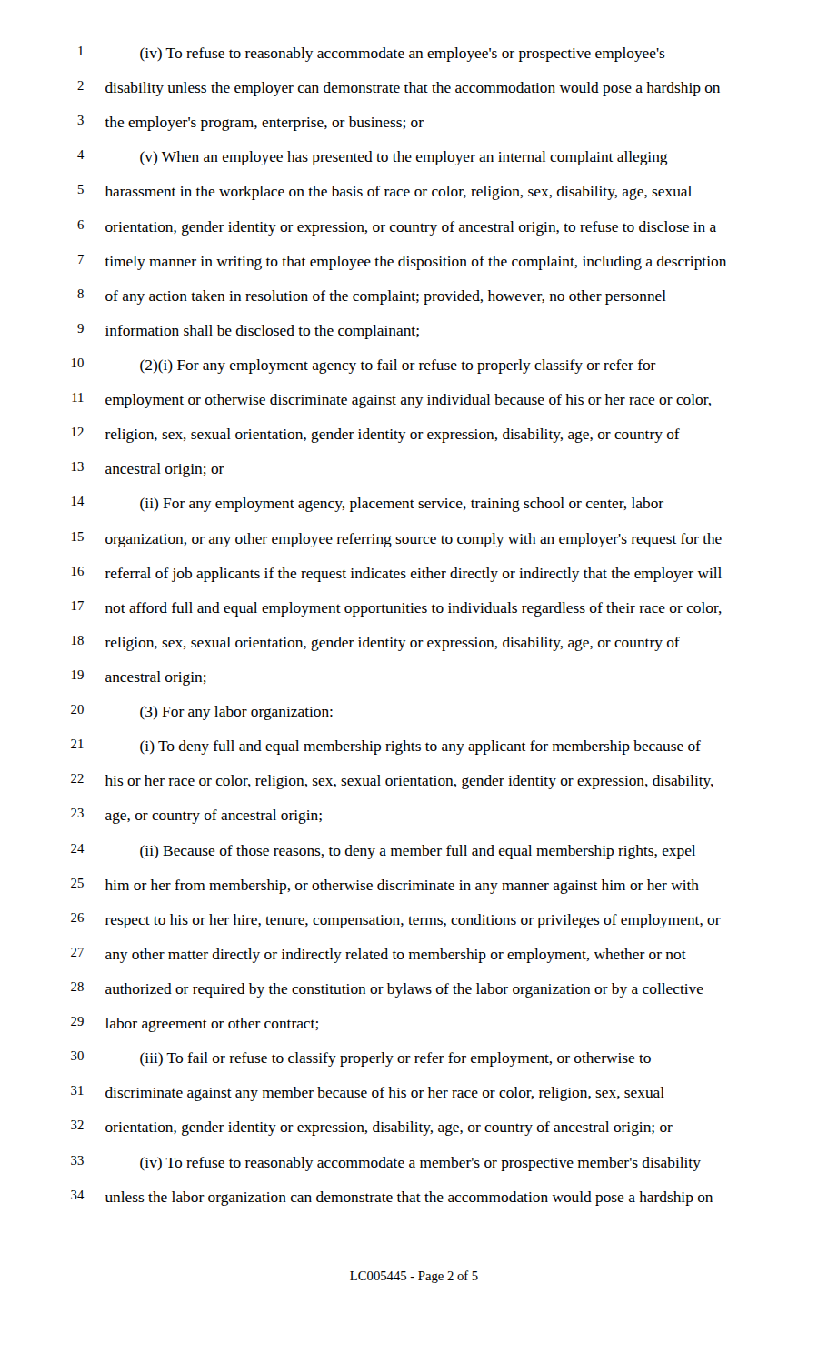(iv) To refuse to reasonably accommodate an employee's or prospective employee's
disability unless the employer can demonstrate that the accommodation would pose a hardship on
the employer's program, enterprise, or business; or
(v) When an employee has presented to the employer an internal complaint alleging
harassment in the workplace on the basis of race or color, religion, sex, disability, age, sexual
orientation, gender identity or expression, or country of ancestral origin, to refuse to disclose in a
timely manner in writing to that employee the disposition of the complaint, including a description
of any action taken in resolution of the complaint; provided, however, no other personnel
information shall be disclosed to the complainant;
(2)(i) For any employment agency to fail or refuse to properly classify or refer for
employment or otherwise discriminate against any individual because of his or her race or color,
religion, sex, sexual orientation, gender identity or expression, disability, age, or country of
ancestral origin; or
(ii) For any employment agency, placement service, training school or center, labor
organization, or any other employee referring source to comply with an employer's request for the
referral of job applicants if the request indicates either directly or indirectly that the employer will
not afford full and equal employment opportunities to individuals regardless of their race or color,
religion, sex, sexual orientation, gender identity or expression, disability, age, or country of
ancestral origin;
(3) For any labor organization:
(i) To deny full and equal membership rights to any applicant for membership because of
his or her race or color, religion, sex, sexual orientation, gender identity or expression, disability,
age, or country of ancestral origin;
(ii) Because of those reasons, to deny a member full and equal membership rights, expel
him or her from membership, or otherwise discriminate in any manner against him or her with
respect to his or her hire, tenure, compensation, terms, conditions or privileges of employment, or
any other matter directly or indirectly related to membership or employment, whether or not
authorized or required by the constitution or bylaws of the labor organization or by a collective
labor agreement or other contract;
(iii) To fail or refuse to classify properly or refer for employment, or otherwise to
discriminate against any member because of his or her race or color, religion, sex, sexual
orientation, gender identity or expression, disability, age, or country of ancestral origin; or
(iv) To refuse to reasonably accommodate a member's or prospective member's disability
unless the labor organization can demonstrate that the accommodation would pose a hardship on
LC005445 - Page 2 of 5